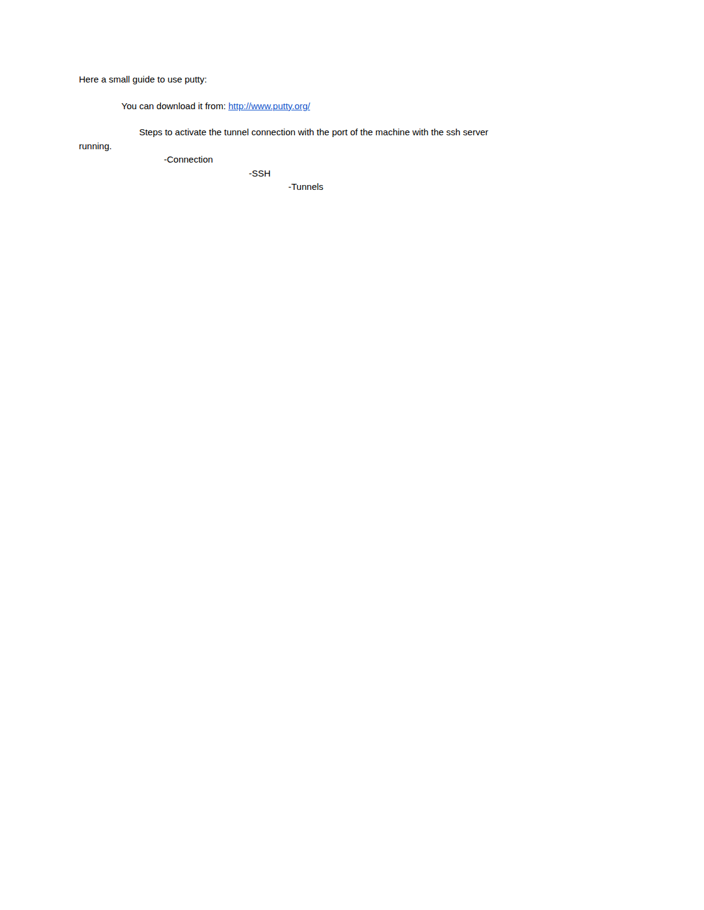Here a small guide to use putty:
You can download it from: http://www.putty.org/
Steps to activate the tunnel connection with the port of the machine with the ssh server
running.
-Connection
-SSH
-Tunnels